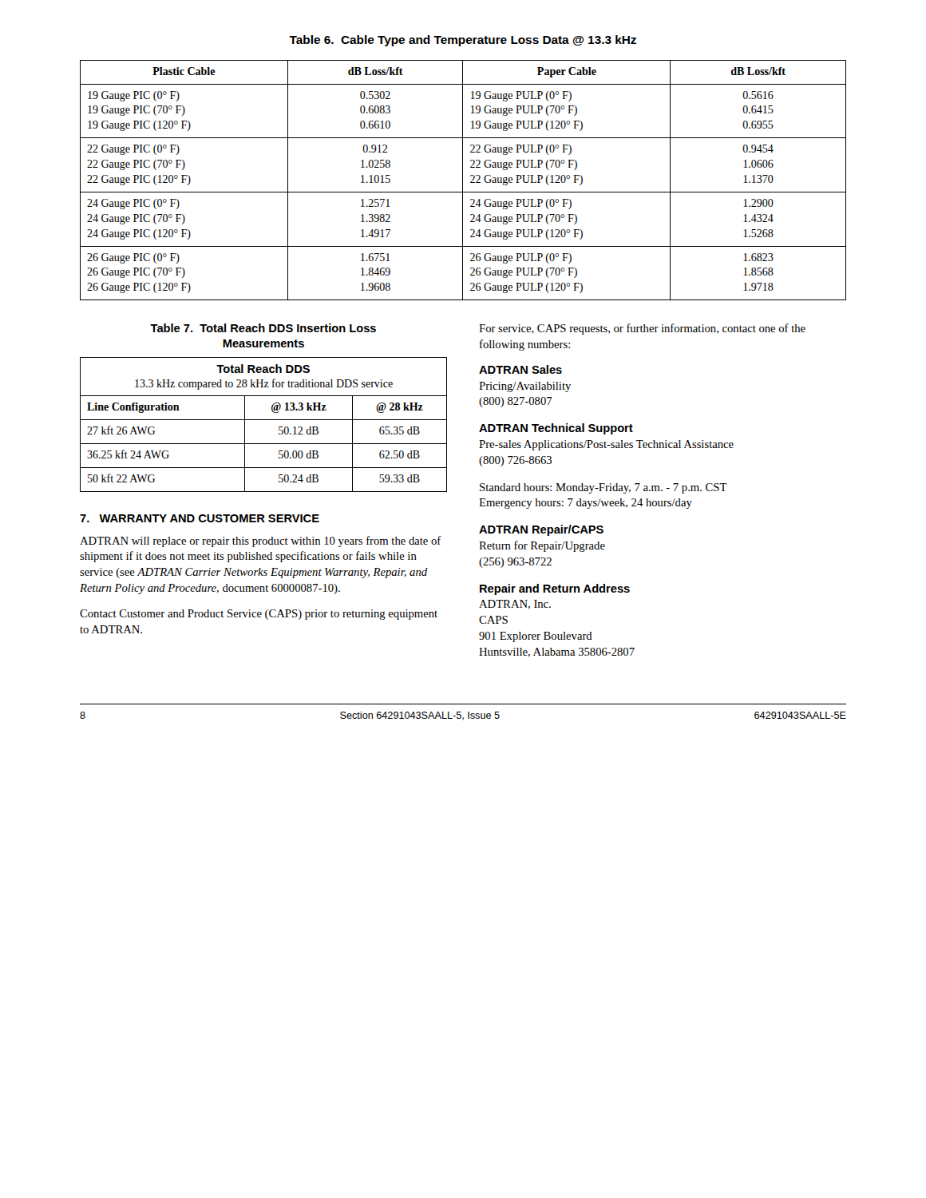Table 6. Cable Type and Temperature Loss Data @ 13.3 kHz
| Plastic Cable | dB Loss/kft | Paper Cable | dB Loss/kft |
| --- | --- | --- | --- |
| 19 Gauge PIC (0° F) 19 Gauge PIC (70° F) 19 Gauge PIC (120° F) | 0.5302 0.6083 0.6610 | 19 Gauge PULP (0° F) 19 Gauge PULP (70° F) 19 Gauge PULP (120° F) | 0.5616 0.6415 0.6955 |
| 22 Gauge PIC (0° F) 22 Gauge PIC (70° F) 22 Gauge PIC (120° F) | 0.912 1.0258 1.1015 | 22 Gauge PULP (0° F) 22 Gauge PULP (70° F) 22 Gauge PULP (120° F) | 0.9454 1.0606 1.1370 |
| 24 Gauge PIC (0° F) 24 Gauge PIC (70° F) 24 Gauge PIC (120° F) | 1.2571 1.3982 1.4917 | 24 Gauge PULP (0° F) 24 Gauge PULP (70° F) 24 Gauge PULP (120° F) | 1.2900 1.4324 1.5268 |
| 26 Gauge PIC (0° F) 26 Gauge PIC (70° F) 26 Gauge PIC (120° F) | 1.6751 1.8469 1.9608 | 26 Gauge PULP (0° F) 26 Gauge PULP (70° F) 26 Gauge PULP (120° F) | 1.6823 1.8568 1.9718 |
Table 7. Total Reach DDS Insertion Loss
Measurements
| Total Reach DDS 13.3 kHz compared to 28 kHz for traditional DDS service |
| --- |
| Line Configuration | @ 13.3 kHz | @ 28 kHz |
| 27 kft 26 AWG | 50.12 dB | 65.35 dB |
| 36.25 kft 24 AWG | 50.00 dB | 62.50 dB |
| 50 kft 22 AWG | 50.24 dB | 59.33 dB |
7. WARRANTY AND CUSTOMER SERVICE
ADTRAN will replace or repair this product within 10 years from the date of shipment if it does not meet its published specifications or fails while in service (see ADTRAN Carrier Networks Equipment Warranty, Repair, and Return Policy and Procedure, document 60000087-10).
Contact Customer and Product Service (CAPS) prior to returning equipment to ADTRAN.
For service, CAPS requests, or further information, contact one of the following numbers:
ADTRAN Sales
Pricing/Availability
(800) 827-0807
ADTRAN Technical Support
Pre-sales Applications/Post-sales Technical Assistance
(800) 726-8663
Standard hours: Monday-Friday, 7 a.m. - 7 p.m. CST
Emergency hours: 7 days/week, 24 hours/day
ADTRAN Repair/CAPS
Return for Repair/Upgrade
(256) 963-8722
Repair and Return Address
ADTRAN, Inc.
CAPS
901 Explorer Boulevard
Huntsville, Alabama 35806-2807
8
Section 64291043SAALL-5, Issue 5
64291043SAALL-5E